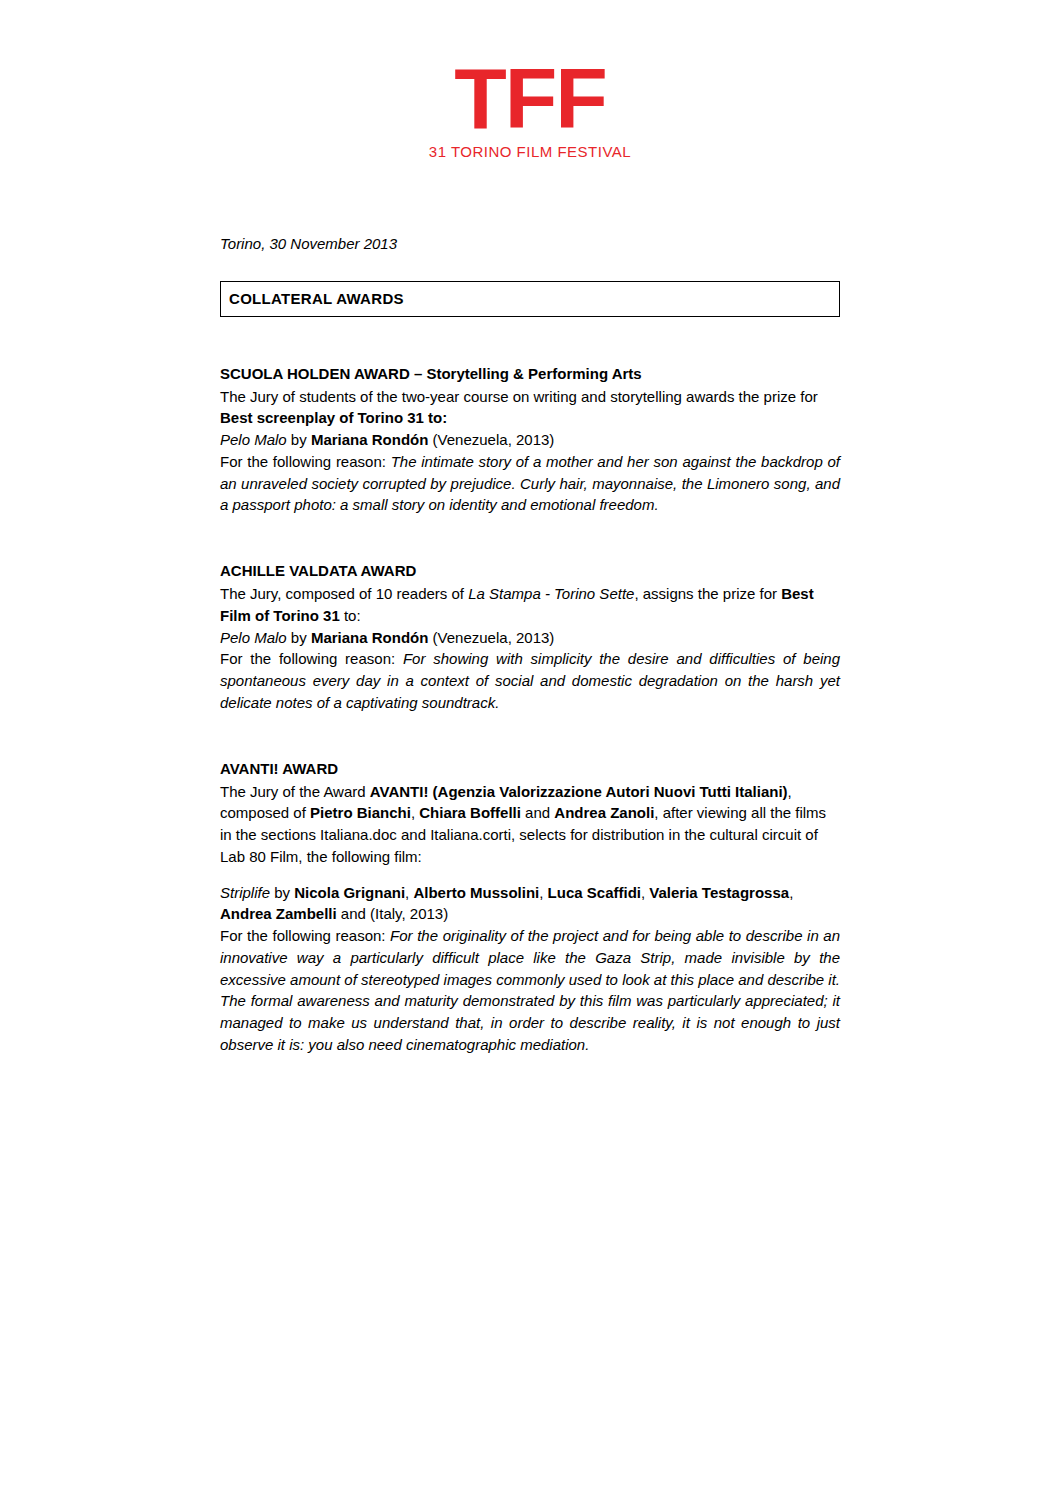TFF
31 TORINO FILM FESTIVAL
Torino, 30 November 2013
COLLATERAL AWARDS
SCUOLA HOLDEN AWARD – Storytelling & Performing Arts
The Jury of students of the two-year course on writing and storytelling awards the prize for Best screenplay of Torino 31 to:
Pelo Malo by Mariana Rondón (Venezuela, 2013)
For the following reason: The intimate story of a mother and her son against the backdrop of an unraveled society corrupted by prejudice. Curly hair, mayonnaise, the Limonero song, and a passport photo: a small story on identity and emotional freedom.
ACHILLE VALDATA AWARD
The Jury, composed of 10 readers of La Stampa - Torino Sette, assigns the prize for Best Film of Torino 31 to:
Pelo Malo by Mariana Rondón (Venezuela, 2013)
For the following reason: For showing with simplicity the desire and difficulties of being spontaneous every day in a context of social and domestic degradation on the harsh yet delicate notes of a captivating soundtrack.
AVANTI! AWARD
The Jury of the Award AVANTI! (Agenzia Valorizzazione Autori Nuovi Tutti Italiani), composed of Pietro Bianchi, Chiara Boffelli and Andrea Zanoli, after viewing all the films in the sections Italiana.doc and Italiana.corti, selects for distribution in the cultural circuit of Lab 80 Film, the following film:
Striplife by Nicola Grignani, Alberto Mussolini, Luca Scaffidi, Valeria Testagrossa, Andrea Zambelli and (Italy, 2013)
For the following reason: For the originality of the project and for being able to describe in an innovative way a particularly difficult place like the Gaza Strip, made invisible by the excessive amount of stereotyped images commonly used to look at this place and describe it. The formal awareness and maturity demonstrated by this film was particularly appreciated; it managed to make us understand that, in order to describe reality, it is not enough to just observe it is: you also need cinematographic mediation.